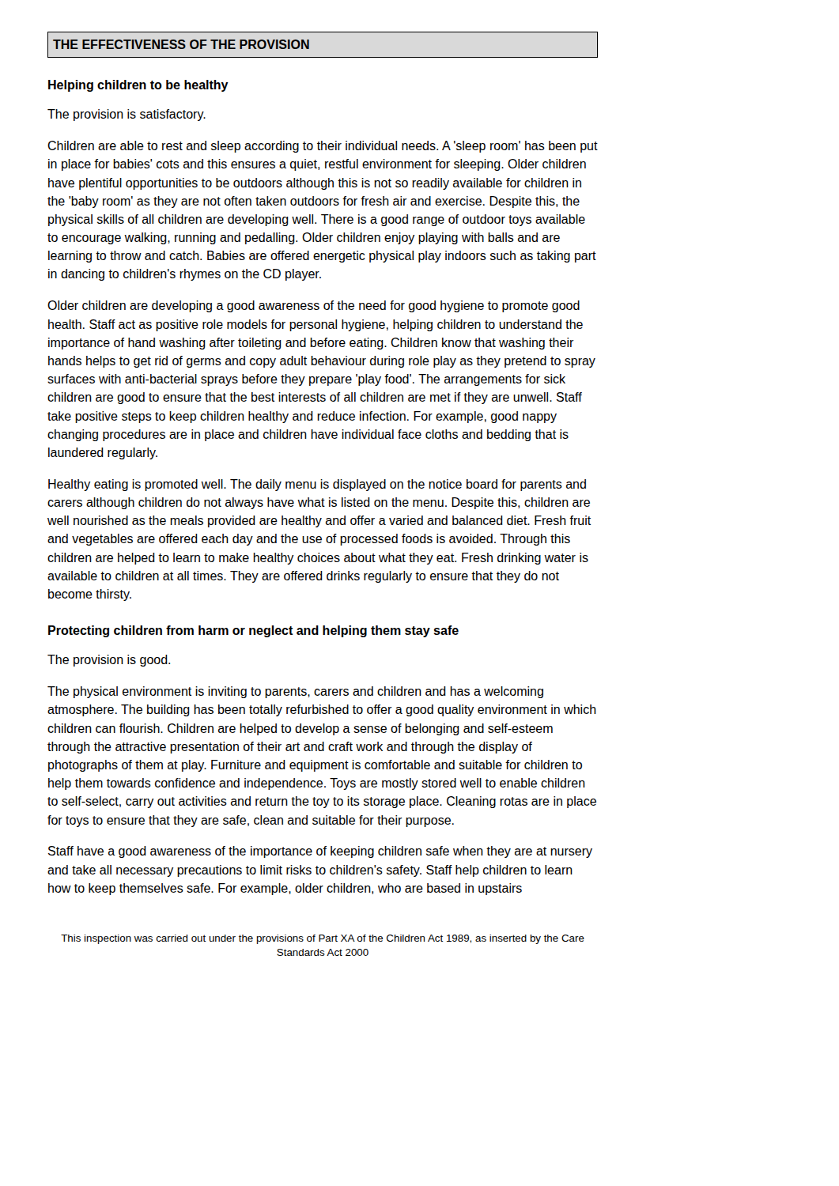THE EFFECTIVENESS OF THE PROVISION
Helping children to be healthy
The provision is satisfactory.
Children are able to rest and sleep according to their individual needs. A 'sleep room' has been put in place for babies' cots and this ensures a quiet, restful environment for sleeping. Older children have plentiful opportunities to be outdoors although this is not so readily available for children in the 'baby room' as they are not often taken outdoors for fresh air and exercise. Despite this, the physical skills of all children are developing well. There is a good range of outdoor toys available to encourage walking, running and pedalling. Older children enjoy playing with balls and are learning to throw and catch. Babies are offered energetic physical play indoors such as taking part in dancing to children's rhymes on the CD player.
Older children are developing a good awareness of the need for good hygiene to promote good health. Staff act as positive role models for personal hygiene, helping children to understand the importance of hand washing after toileting and before eating. Children know that washing their hands helps to get rid of germs and copy adult behaviour during role play as they pretend to spray surfaces with anti-bacterial sprays before they prepare 'play food'. The arrangements for sick children are good to ensure that the best interests of all children are met if they are unwell. Staff take positive steps to keep children healthy and reduce infection. For example, good nappy changing procedures are in place and children have individual face cloths and bedding that is laundered regularly.
Healthy eating is promoted well. The daily menu is displayed on the notice board for parents and carers although children do not always have what is listed on the menu. Despite this, children are well nourished as the meals provided are healthy and offer a varied and balanced diet. Fresh fruit and vegetables are offered each day and the use of processed foods is avoided. Through this children are helped to learn to make healthy choices about what they eat. Fresh drinking water is available to children at all times. They are offered drinks regularly to ensure that they do not become thirsty.
Protecting children from harm or neglect and helping them stay safe
The provision is good.
The physical environment is inviting to parents, carers and children and has a welcoming atmosphere. The building has been totally refurbished to offer a good quality environment in which children can flourish. Children are helped to develop a sense of belonging and self-esteem through the attractive presentation of their art and craft work and through the display of photographs of them at play. Furniture and equipment is comfortable and suitable for children to help them towards confidence and independence. Toys are mostly stored well to enable children to self-select, carry out activities and return the toy to its storage place. Cleaning rotas are in place for toys to ensure that they are safe, clean and suitable for their purpose.
Staff have a good awareness of the importance of keeping children safe when they are at nursery and take all necessary precautions to limit risks to children's safety. Staff help children to learn how to keep themselves safe. For example, older children, who are based in upstairs
This inspection was carried out under the provisions of Part XA of the Children Act 1989, as inserted by the Care Standards Act 2000